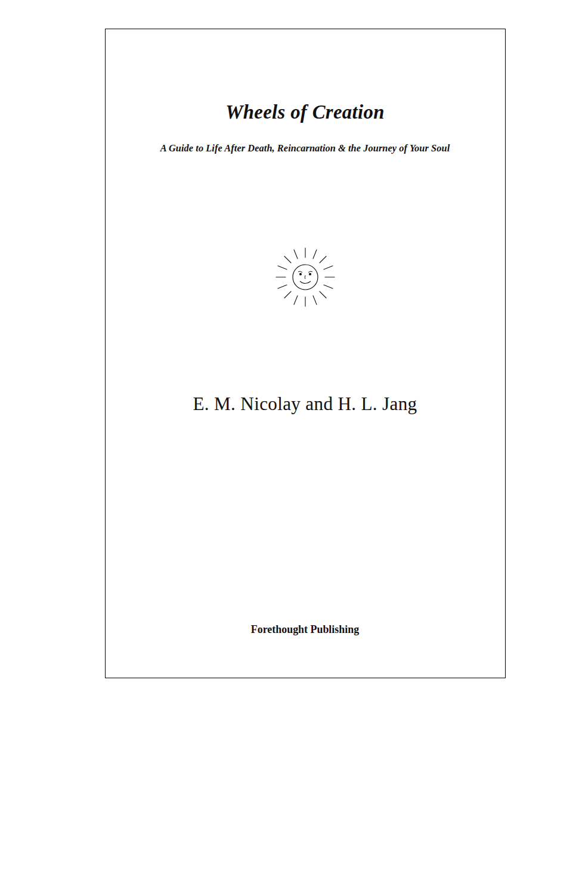Wheels of Creation
A Guide to Life After Death, Reincarnation & the Journey of Your Soul
E. M. Nicolay and H. L. Jang
Forethought Publishing